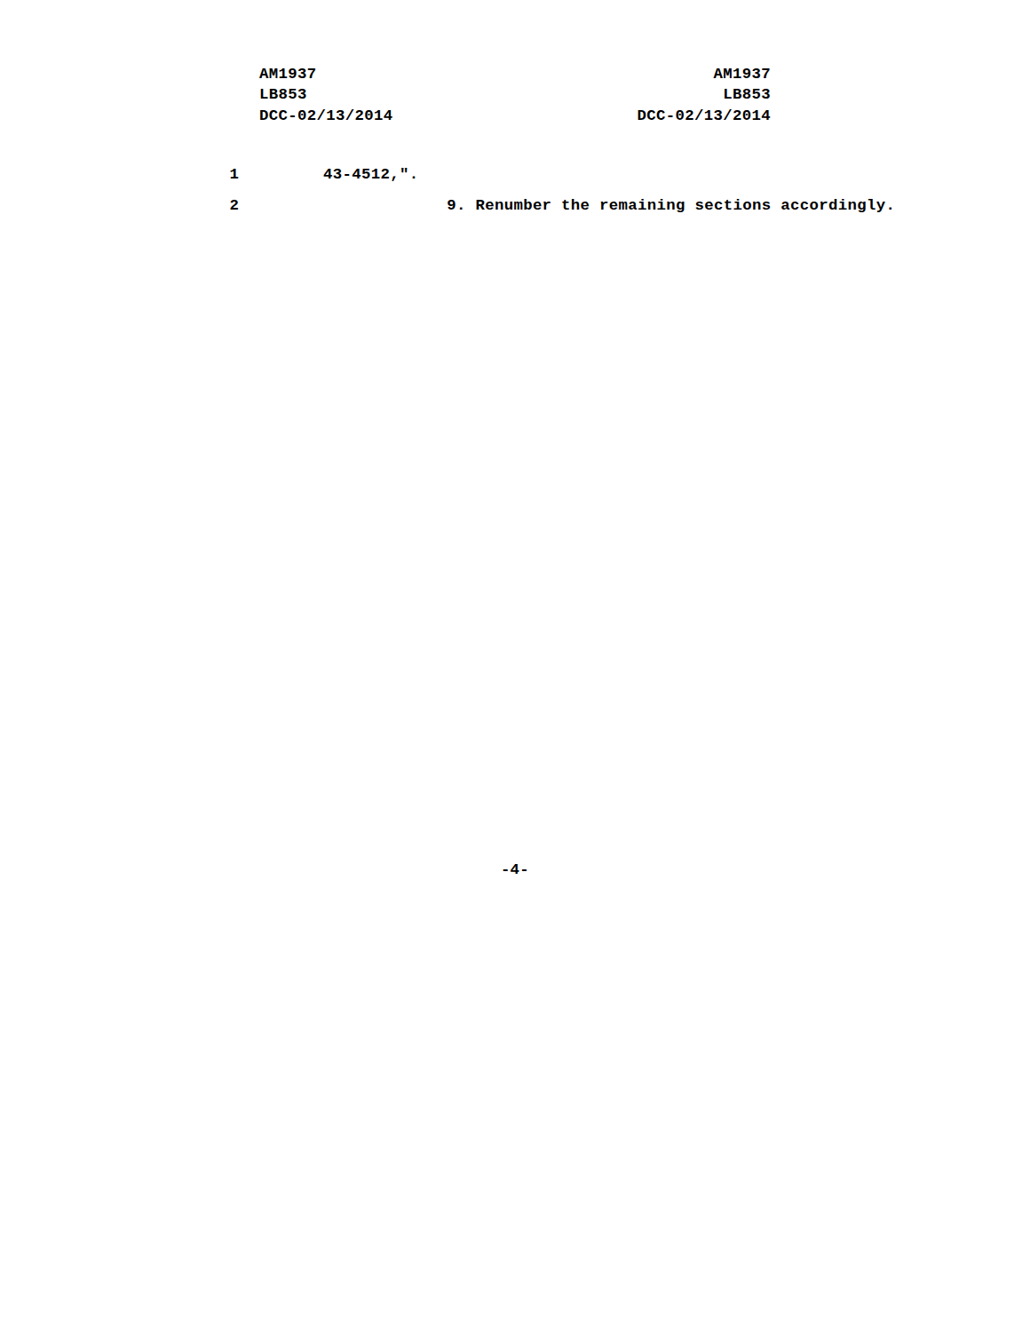AM1937 LB853 DCC-02/13/2014
AM1937 LB853 DCC-02/13/2014
143-4512,".
29. Renumber the remaining sections accordingly.
-4-